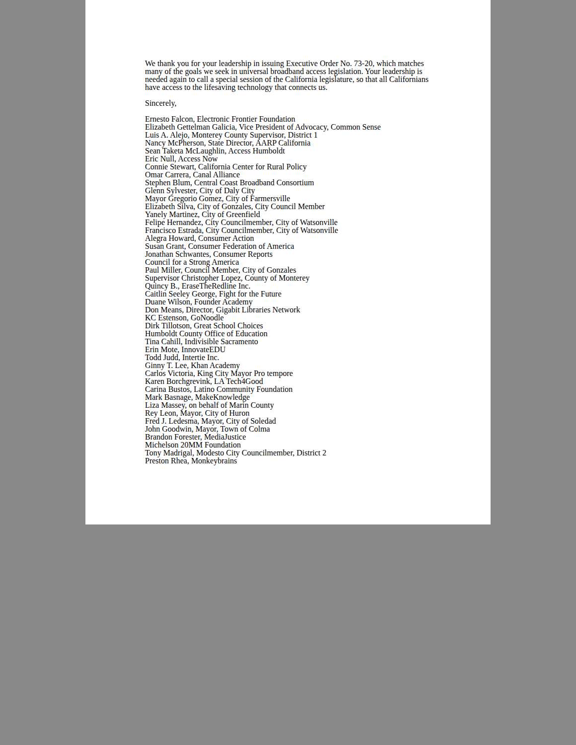We thank you for your leadership in issuing Executive Order No. 73-20, which matches many of the goals we seek in universal broadband access legislation. Your leadership is needed again to call a special session of the California legislature, so that all Californians have access to the lifesaving technology that connects us.
Sincerely,
Ernesto Falcon, Electronic Frontier Foundation
Elizabeth Gettelman Galicia, Vice President of Advocacy, Common Sense
Luis A. Alejo, Monterey County Supervisor, District 1
Nancy McPherson, State Director, AARP California
Sean Taketa McLaughlin, Access Humboldt
Eric Null, Access Now
Connie Stewart, California Center for Rural Policy
Omar Carrera, Canal Alliance
Stephen Blum, Central Coast Broadband Consortium
Glenn Sylvester, City of Daly City
Mayor Gregorio Gomez, City of Farmersville
Elizabeth Silva, City of Gonzales, City Council Member
Yanely Martinez, City of Greenfield
Felipe Hernandez, City Councilmember, City of Watsonville
Francisco Estrada, City Councilmember, City of Watsonville
Alegra Howard, Consumer Action
Susan Grant, Consumer Federation of America
Jonathan Schwantes, Consumer Reports
Council for a Strong America
Paul Miller, Council Member, City of Gonzales
Supervisor Christopher Lopez, County of Monterey
Quincy B., EraseTheRedline Inc.
Caitlin Seeley George, Fight for the Future
Duane Wilson, Founder Academy
Don Means, Director, Gigabit Libraries Network
KC Estenson, GoNoodle
Dirk Tillotson, Great School Choices
Humboldt County Office of Education
Tina Cahill, Indivisible Sacramento
Erin Mote, InnovateEDU
Todd Judd, Intertie Inc.
Ginny T. Lee, Khan Academy
Carlos Victoria, King City Mayor Pro tempore
Karen Borchgrevink, LA Tech4Good
Carina Bustos, Latino Community Foundation
Mark Basnage, MakeKnowledge
Liza Massey, on behalf of Marin County
Rey Leon, Mayor, City of Huron
Fred J. Ledesma, Mayor, City of Soledad
John Goodwin, Mayor, Town of Colma
Brandon Forester, MediaJustice
Michelson 20MM Foundation
Tony Madrigal, Modesto City Councilmember, District 2
Preston Rhea, Monkeybrains